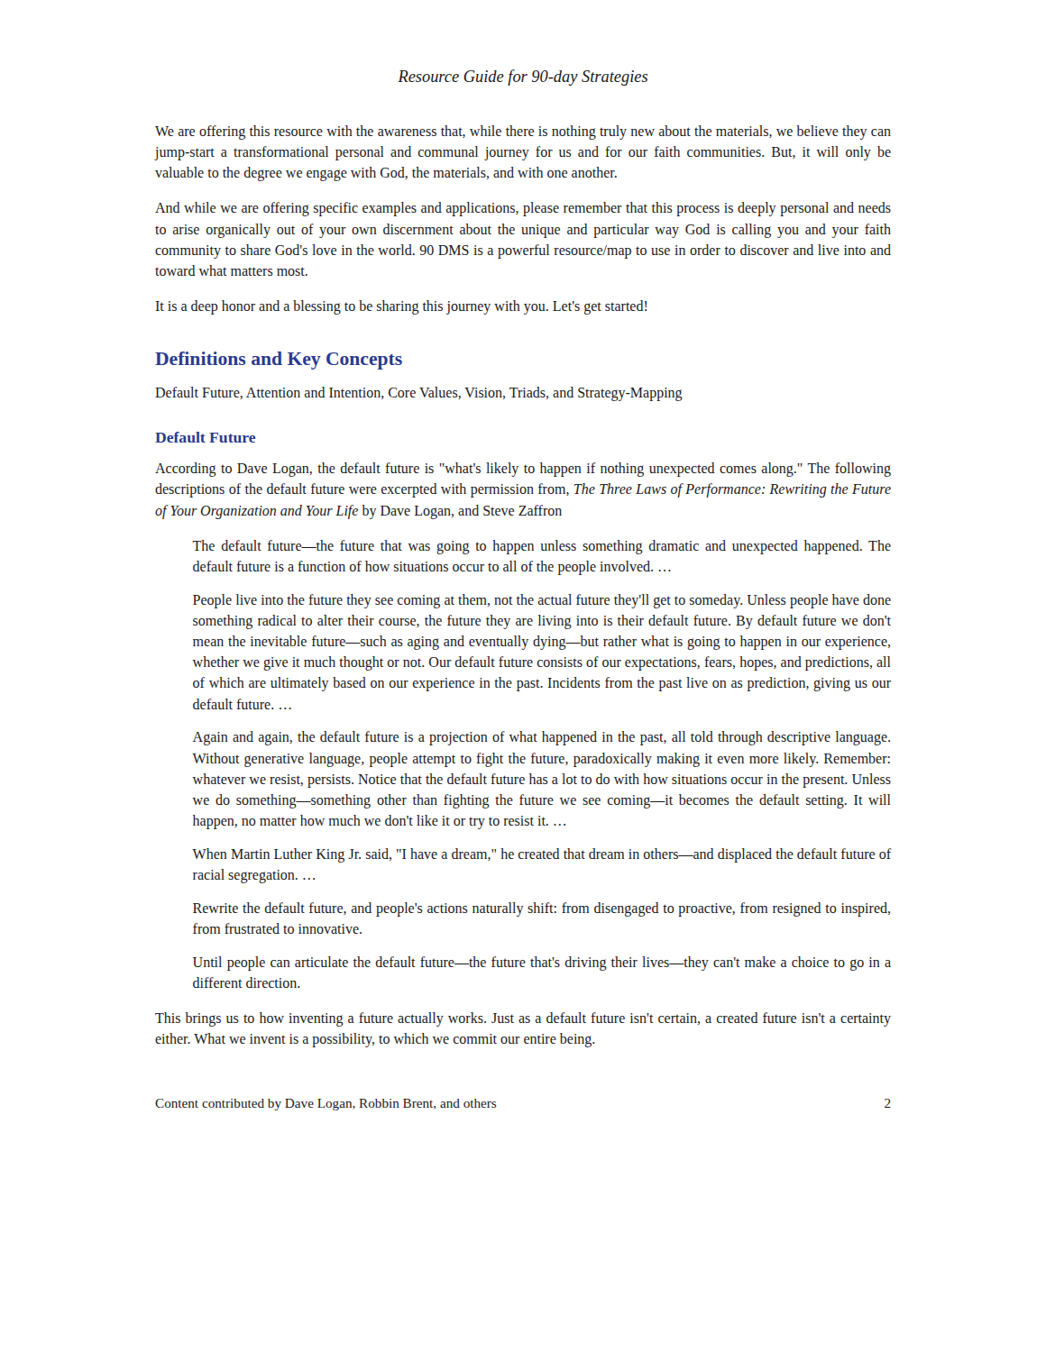Resource Guide for 90-day Strategies
We are offering this resource with the awareness that, while there is nothing truly new about the materials, we believe they can jump-start a transformational personal and communal journey for us and for our faith communities. But, it will only be valuable to the degree we engage with God, the materials, and with one another.
And while we are offering specific examples and applications, please remember that this process is deeply personal and needs to arise organically out of your own discernment about the unique and particular way God is calling you and your faith community to share God's love in the world. 90 DMS is a powerful resource/map to use in order to discover and live into and toward what matters most.
It is a deep honor and a blessing to be sharing this journey with you. Let's get started!
Definitions and Key Concepts
Default Future, Attention and Intention, Core Values, Vision, Triads, and Strategy-Mapping
Default Future
According to Dave Logan, the default future is "what's likely to happen if nothing unexpected comes along." The following descriptions of the default future were excerpted with permission from, The Three Laws of Performance: Rewriting the Future of Your Organization and Your Life by Dave Logan, and Steve Zaffron
The default future—the future that was going to happen unless something dramatic and unexpected happened. The default future is a function of how situations occur to all of the people involved. …
People live into the future they see coming at them, not the actual future they'll get to someday. Unless people have done something radical to alter their course, the future they are living into is their default future. By default future we don't mean the inevitable future—such as aging and eventually dying—but rather what is going to happen in our experience, whether we give it much thought or not. Our default future consists of our expectations, fears, hopes, and predictions, all of which are ultimately based on our experience in the past. Incidents from the past live on as prediction, giving us our default future. …
Again and again, the default future is a projection of what happened in the past, all told through descriptive language. Without generative language, people attempt to fight the future, paradoxically making it even more likely. Remember: whatever we resist, persists. Notice that the default future has a lot to do with how situations occur in the present. Unless we do something—something other than fighting the future we see coming—it becomes the default setting. It will happen, no matter how much we don't like it or try to resist it. …
When Martin Luther King Jr. said, "I have a dream," he created that dream in others—and displaced the default future of racial segregation. …
Rewrite the default future, and people's actions naturally shift: from disengaged to proactive, from resigned to inspired, from frustrated to innovative.
Until people can articulate the default future—the future that's driving their lives—they can't make a choice to go in a different direction.
This brings us to how inventing a future actually works. Just as a default future isn't certain, a created future isn't a certainty either. What we invent is a possibility, to which we commit our entire being.
Content contributed by Dave Logan, Robbin Brent, and others 2